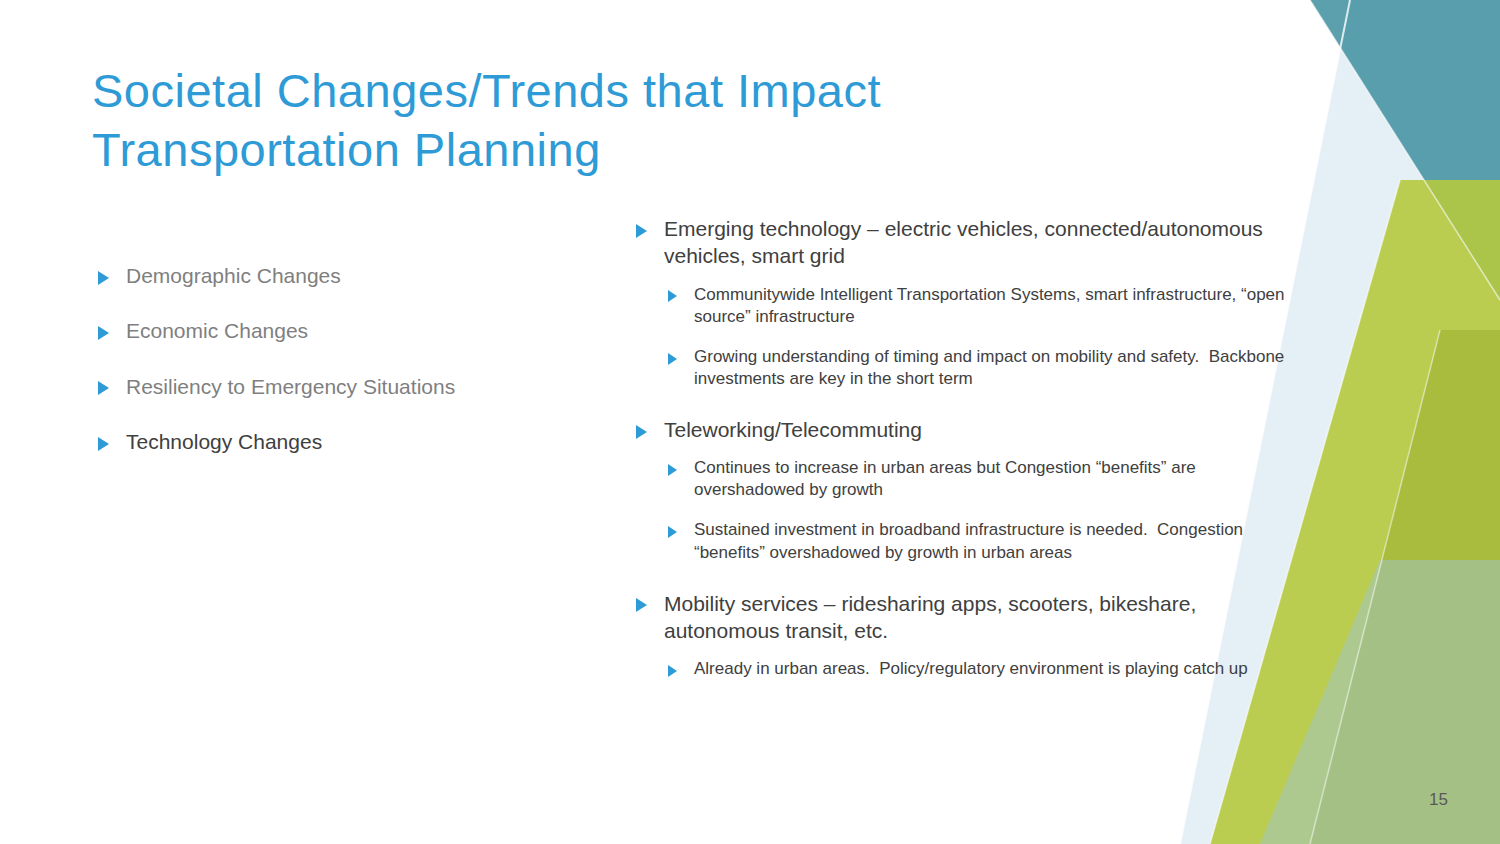Societal Changes/Trends that Impact Transportation Planning
Demographic Changes
Economic Changes
Resiliency to Emergency Situations
Technology Changes
Emerging technology – electric vehicles, connected/autonomous vehicles, smart grid
Communitywide Intelligent Transportation Systems, smart infrastructure, “open source” infrastructure
Growing understanding of timing and impact on mobility and safety. Backbone investments are key in the short term
Teleworking/Telecommuting
Continues to increase in urban areas but Congestion “benefits” are overshadowed by growth
Sustained investment in broadband infrastructure is needed. Congestion “benefits” overshadowed by growth in urban areas
Mobility services – ridesharing apps, scooters, bikeshare, autonomous transit, etc.
Already in urban areas. Policy/regulatory environment is playing catch up
15